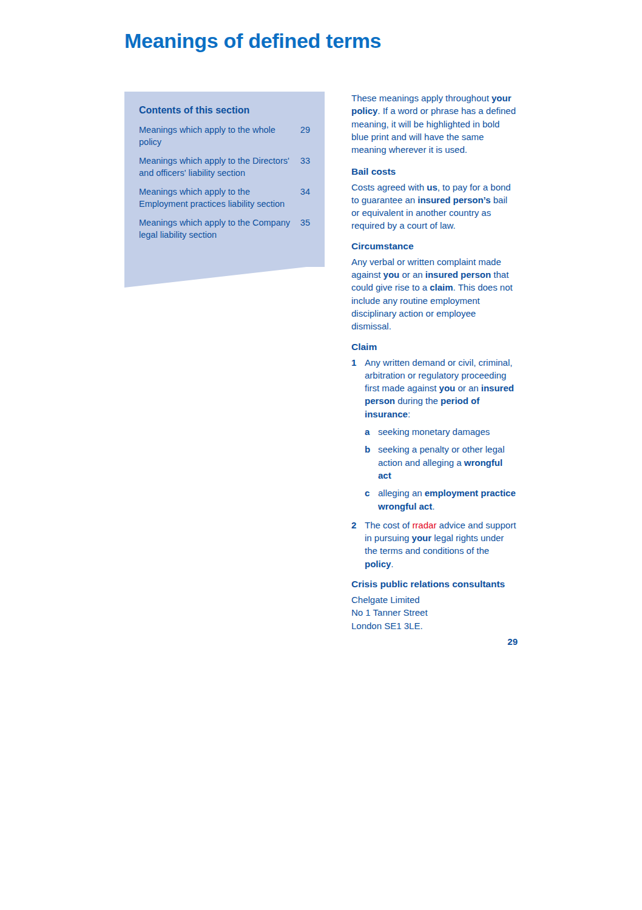Meanings of defined terms
Contents of this section
Meanings which apply to the whole policy 29
Meanings which apply to the Directors' and officers' liability section 33
Meanings which apply to the Employment practices liability section 34
Meanings which apply to the Company legal liability section 35
These meanings apply throughout your policy. If a word or phrase has a defined meaning, it will be highlighted in bold blue print and will have the same meaning wherever it is used.
Bail costs
Costs agreed with us, to pay for a bond to guarantee an insured person’s bail or equivalent in another country as required by a court of law.
Circumstance
Any verbal or written complaint made against you or an insured person that could give rise to a claim. This does not include any routine employment disciplinary action or employee dismissal.
Claim
1 Any written demand or civil, criminal, arbitration or regulatory proceeding first made against you or an insured person during the period of insurance:
aseeking monetary damages
bseeking a penalty or other legal action and alleging a wrongful act
calleging an employment practice wrongful act.
2 The cost of rradar advice and support in pursuing your legal rights under the terms and conditions of the policy.
Crisis public relations consultants
Chelgate Limited
No 1 Tanner Street
London SE1 3LE.
29